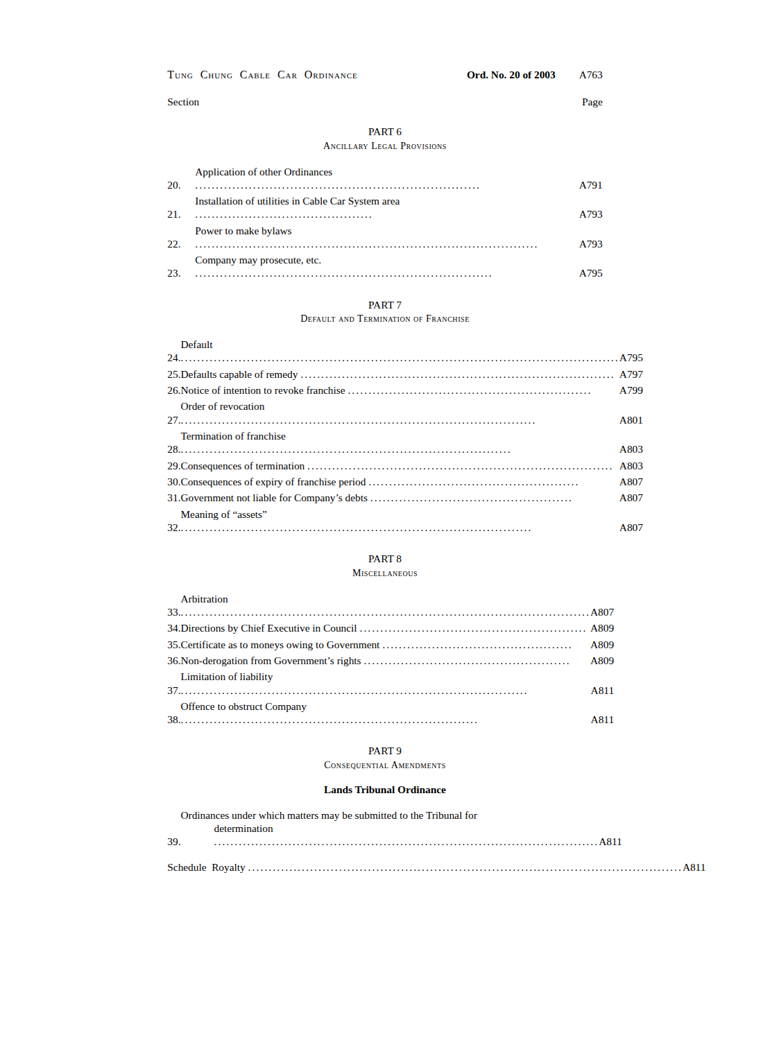Tung Chung Cable Car Ordinance Ord. No. 20 of 2003 A763
Section Page
PART 6
Ancillary Legal Provisions
| 20. | Application of other Ordinances ..................................................................... | A791 |
| 21. | Installation of utilities in Cable Car System area ........................................... | A793 |
| 22. | Power to make bylaws ................................................................................... | A793 |
| 23. | Company may prosecute, etc. ........................................................................ | A795 |
PART 7
Default and Termination of Franchise
| 24. | Default .......................................................................................................... | A795 |
| 25. | Defaults capable of remedy ............................................................................ | A797 |
| 26. | Notice of intention to revoke franchise ........................................................... | A799 |
| 27. | Order of revocation ...................................................................................... | A801 |
| 28. | Termination of franchise ................................................................................ | A803 |
| 29. | Consequences of termination .......................................................................... | A803 |
| 30. | Consequences of expiry of franchise period ................................................... | A807 |
| 31. | Government not liable for Company’s debts ................................................. | A807 |
| 32. | Meaning of “assets” ..................................................................................... | A807 |
PART 8
Miscellaneous
| 33. | Arbitration ................................................................................................... | A807 |
| 34. | Directions by Chief Executive in Council ....................................................... | A809 |
| 35. | Certificate as to moneys owing to Government .............................................. | A809 |
| 36. | Non-derogation from Government’s rights .................................................. | A809 |
| 37. | Limitation of liability .................................................................................... | A811 |
| 38. | Offence to obstruct Company ........................................................................ | A811 |
PART 9
Consequential Amendments
Lands Tribunal Ordinance
| 39. | Ordinances under which matters may be submitted to the Tribunal for determination ............................................................................................. | A811 |
| Schedule Royalty ......................................................................................................... | A811 |